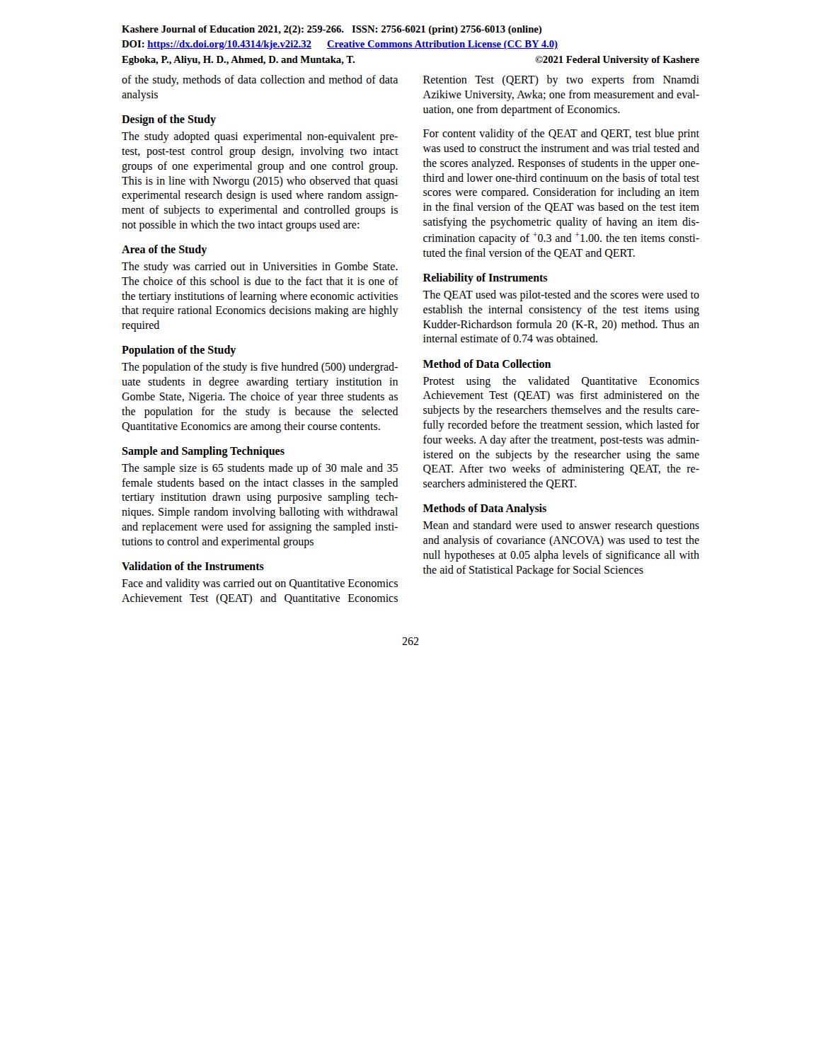Kashere Journal of Education 2021, 2(2): 259-266. ISSN: 2756-6021 (print) 2756-6013 (online)
DOI: https://dx.doi.org/10.4314/kje.v2i2.32 Creative Commons Attribution License (CC BY 4.0)
Egboka, P., Aliyu, H. D., Ahmed, D. and Muntaka, T. ©2021 Federal University of Kashere
of the study, methods of data collection and method of data analysis
Design of the Study
The study adopted quasi experimental non-equivalent pre-test, post-test control group design, involving two intact groups of one experimental group and one control group. This is in line with Nworgu (2015) who observed that quasi experimental research design is used where random assignment of subjects to experimental and controlled groups is not possible in which the two intact groups used are:
Area of the Study
The study was carried out in Universities in Gombe State. The choice of this school is due to the fact that it is one of the tertiary institutions of learning where economic activities that require rational Economics decisions making are highly required
Population of the Study
The population of the study is five hundred (500) undergraduate students in degree awarding tertiary institution in Gombe State, Nigeria. The choice of year three students as the population for the study is because the selected Quantitative Economics are among their course contents.
Sample and Sampling Techniques
The sample size is 65 students made up of 30 male and 35 female students based on the intact classes in the sampled tertiary institution drawn using purposive sampling techniques. Simple random involving balloting with withdrawal and replacement were used for assigning the sampled institutions to control and experimental groups
Validation of the Instruments
Face and validity was carried out on Quantitative Economics Achievement Test (QEAT) and Quantitative Economics Retention Test (QERT) by two experts from Nnamdi Azikiwe University, Awka; one from measurement and evaluation, one from department of Economics.
For content validity of the QEAT and QERT, test blue print was used to construct the instrument and was trial tested and the scores analyzed. Responses of students in the upper one-third and lower one-third continuum on the basis of total test scores were compared. Consideration for including an item in the final version of the QEAT was based on the test item satisfying the psychometric quality of having an item discrimination capacity of +0.3 and +1.00. the ten items constituted the final version of the QEAT and QERT.
Reliability of Instruments
The QEAT used was pilot-tested and the scores were used to establish the internal consistency of the test items using Kudder-Richardson formula 20 (K-R, 20) method. Thus an internal estimate of 0.74 was obtained.
Method of Data Collection
Protest using the validated Quantitative Economics Achievement Test (QEAT) was first administered on the subjects by the researchers themselves and the results carefully recorded before the treatment session, which lasted for four weeks. A day after the treatment, post-tests was administered on the subjects by the researcher using the same QEAT. After two weeks of administering QEAT, the researchers administered the QERT.
Methods of Data Analysis
Mean and standard were used to answer research questions and analysis of covariance (ANCOVA) was used to test the null hypotheses at 0.05 alpha levels of significance all with the aid of Statistical Package for Social Sciences
262